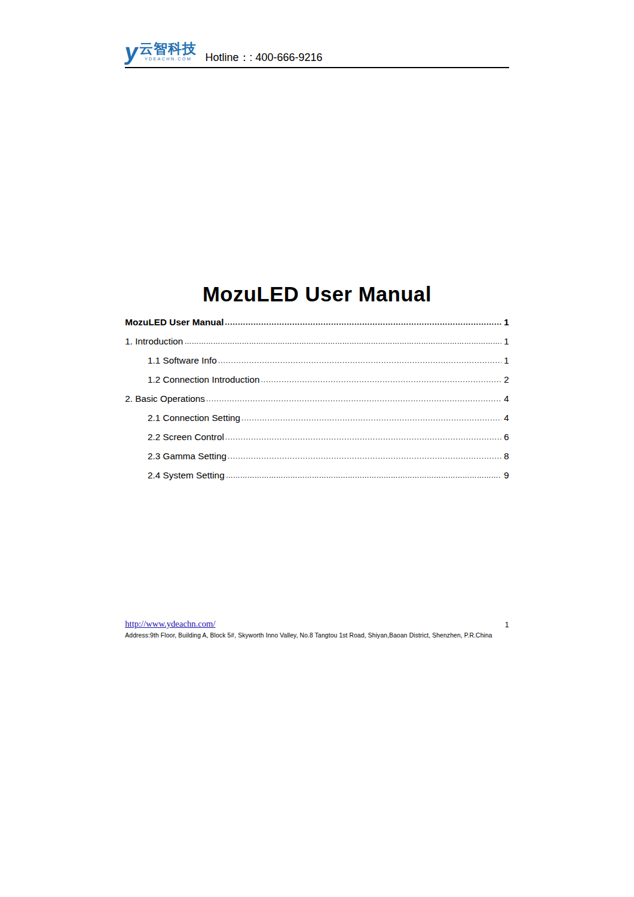y
云智科技
YDEACHN.COM
Hotline：: 400-666-9216
MozuLED User Manual
MozuLED User Manual 1
1. Introduction 1
1.1 Software Info 1
1.2 Connection Introduction 2
2. Basic Operations 4
2.1 Connection Setting 4
2.2 Screen Control 6
2.3 Gamma Setting 8
2.4 System Setting 9
http://www.ydeachn.com/ 1
Address:9th Floor, Building A, Block 5#, Skyworth Inno Valley, No.8 Tangtou 1st Road, Shiyan,Baoan District, Shenzhen, P.R.China